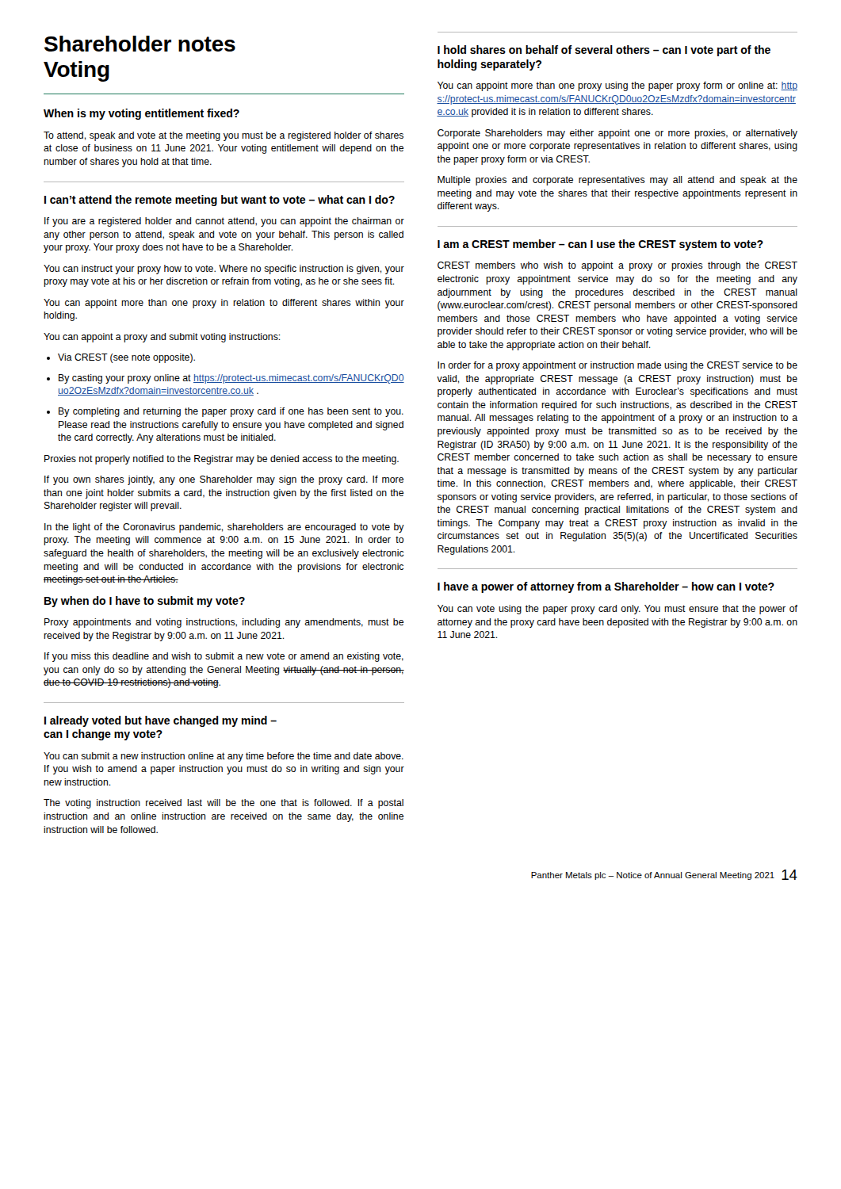Shareholder notesVoting
When is my voting entitlement fixed?
To attend, speak and vote at the meeting you must be a registered holder of shares at close of business on 11 June 2021. Your voting entitlement will depend on the number of shares you hold at that time.
I can’t attend the remote meeting but want to vote – what can I do?
If you are a registered holder and cannot attend, you can appoint the chairman or any other person to attend, speak and vote on your behalf. This person is called your proxy. Your proxy does not have to be a Shareholder.
You can instruct your proxy how to vote. Where no specific instruction is given, your proxy may vote at his or her discretion or refrain from voting, as he or she sees fit.
You can appoint more than one proxy in relation to different shares within your holding.
You can appoint a proxy and submit voting instructions:
Via CREST (see note opposite).
By casting your proxy online at https://protect-us.mimecast.com/s/FANUCKrQD0uo2OzEsMzdfx?domain=investorcentre.co.uk .
By completing and returning the paper proxy card if one has been sent to you. Please read the instructions carefully to ensure you have completed and signed the card correctly. Any alterations must be initialed.
Proxies not properly notified to the Registrar may be denied access to the meeting.
If you own shares jointly, any one Shareholder may sign the proxy card. If more than one joint holder submits a card, the instruction given by the first listed on the Shareholder register will prevail.
In the light of the Coronavirus pandemic, shareholders are encouraged to vote by proxy. The meeting will commence at 9:00 a.m. on 15 June 2021. In order to safeguard the health of shareholders, the meeting will be an exclusively electronic meeting and will be conducted in accordance with the provisions for electronic meetings set out in the Articles.
By when do I have to submit my vote?
Proxy appointments and voting instructions, including any amendments, must be received by the Registrar by 9:00 a.m. on 11 June 2021.
If you miss this deadline and wish to submit a new vote or amend an existing vote, you can only do so by attending the General Meeting virtually (and not in person, due to COVID-19 restrictions) and voting.
I already voted but have changed my mind –
can I change my vote?
You can submit a new instruction online at any time before the time and date above. If you wish to amend a paper instruction you must do so in writing and sign your new instruction.
The voting instruction received last will be the one that is followed. If a postal instruction and an online instruction are received on the same day, the online instruction will be followed.
I hold shares on behalf of several others – can I vote part of the holding separately?
You can appoint more than one proxy using the paper proxy form or online at: https://protect-us.mimecast.com/s/FANUCKrQD0uo2OzEsMzdfx?domain=investorcentre.co.uk provided it is in relation to different shares.
Corporate Shareholders may either appoint one or more proxies, or alternatively appoint one or more corporate representatives in relation to different shares, using the paper proxy form or via CREST.
Multiple proxies and corporate representatives may all attend and speak at the meeting and may vote the shares that their respective appointments represent in different ways.
I am a CREST member – can I use the CREST system to vote?
CREST members who wish to appoint a proxy or proxies through the CREST electronic proxy appointment service may do so for the meeting and any adjournment by using the procedures described in the CREST manual (www.euroclear.com/crest). CREST personal members or other CREST-sponsored members and those CREST members who have appointed a voting service provider should refer to their CREST sponsor or voting service provider, who will be able to take the appropriate action on their behalf.
In order for a proxy appointment or instruction made using the CREST service to be valid, the appropriate CREST message (a CREST proxy instruction) must be properly authenticated in accordance with Euroclear’s specifications and must contain the information required for such instructions, as described in the CREST manual. All messages relating to the appointment of a proxy or an instruction to a previously appointed proxy must be transmitted so as to be received by the Registrar (ID 3RA50) by 9:00 a.m. on 11 June 2021. It is the responsibility of the CREST member concerned to take such action as shall be necessary to ensure that a message is transmitted by means of the CREST system by any particular time. In this connection, CREST members and, where applicable, their CREST sponsors or voting service providers, are referred, in particular, to those sections of the CREST manual concerning practical limitations of the CREST system and timings. The Company may treat a CREST proxy instruction as invalid in the circumstances set out in Regulation 35(5)(a) of the Uncertificated Securities Regulations 2001.
I have a power of attorney from a Shareholder – how can I vote?
You can vote using the paper proxy card only. You must ensure that the power of attorney and the proxy card have been deposited with the Registrar by 9:00 a.m. on 11 June 2021.
Panther Metals plc – Notice of Annual General Meeting 202114